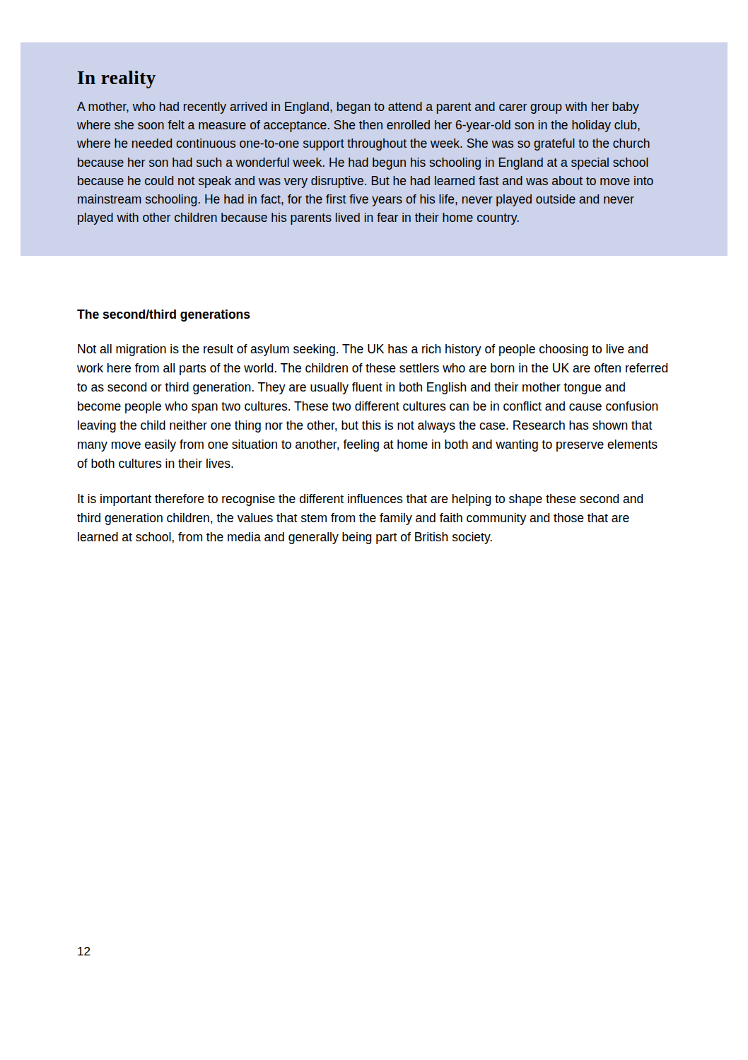In reality
A mother, who had recently arrived in England, began to attend a parent and carer group with her baby where she soon felt a measure of acceptance. She then enrolled her 6-year-old son in the holiday club, where he needed continuous one-to-one support throughout the week. She was so grateful to the church because her son had such a wonderful week. He had begun his schooling in England at a special school because he could not speak and was very disruptive. But he had learned fast and was about to move into mainstream schooling. He had in fact, for the first five years of his life, never played outside and never played with other children because his parents lived in fear in their home country.
The second/third generations
Not all migration is the result of asylum seeking. The UK has a rich history of people choosing to live and work here from all parts of the world. The children of these settlers who are born in the UK are often referred to as second or third generation. They are usually fluent in both English and their mother tongue and become people who span two cultures. These two different cultures can be in conflict and cause confusion leaving the child neither one thing nor the other, but this is not always the case. Research has shown that many move easily from one situation to another, feeling at home in both and wanting to preserve elements of both cultures in their lives.
It is important therefore to recognise the different influences that are helping to shape these second and third generation children, the values that stem from the family and faith community and those that are learned at school, from the media and generally being part of British society.
12